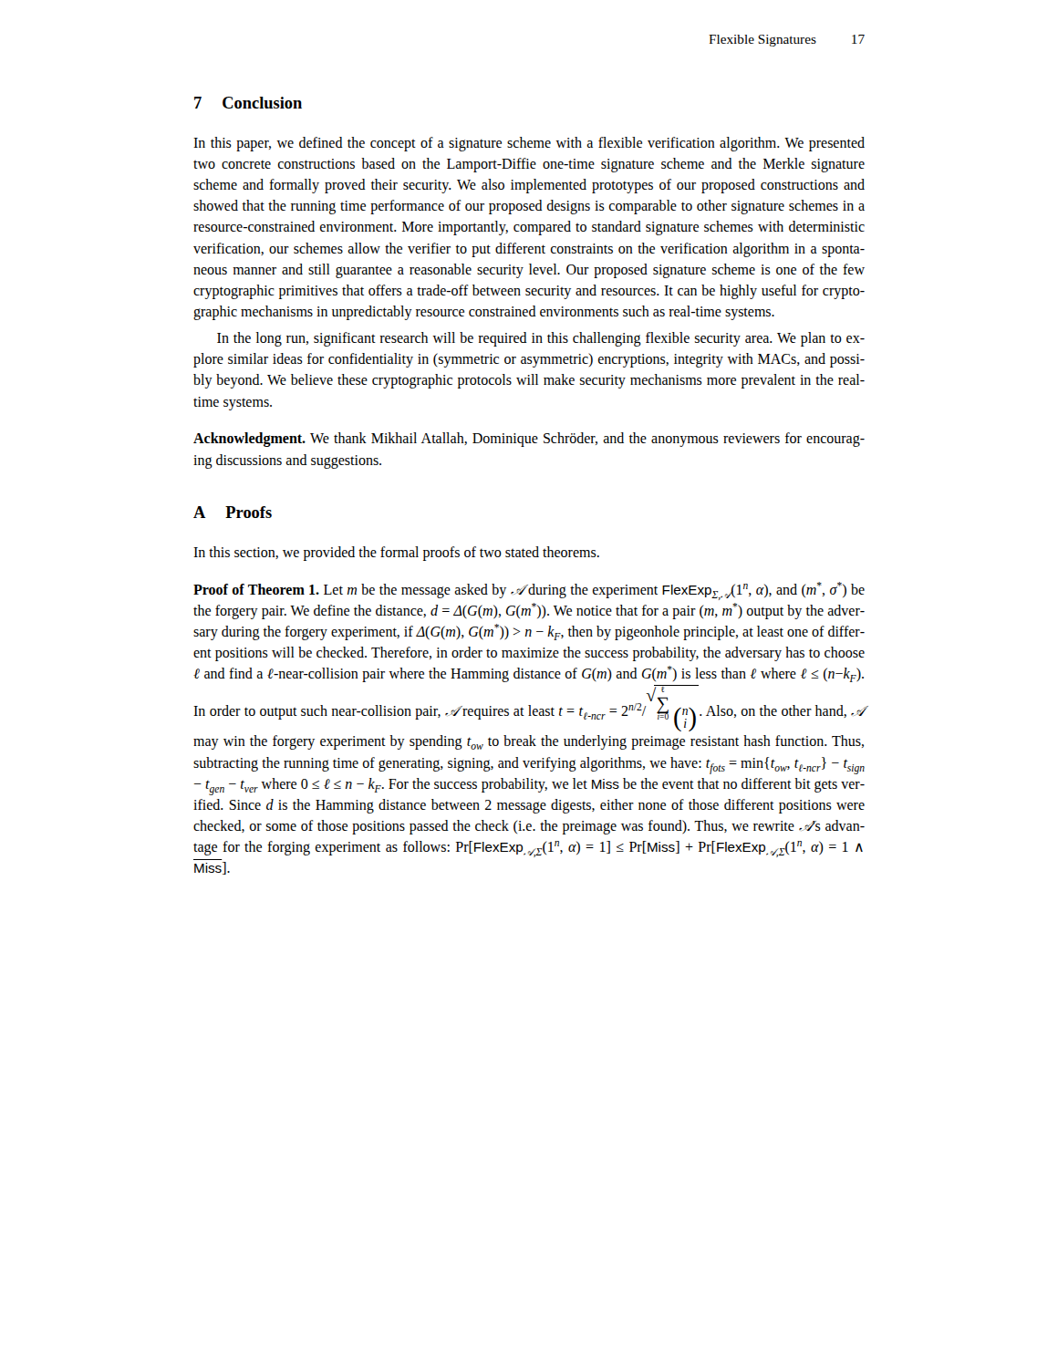Flexible Signatures 17
7 Conclusion
In this paper, we defined the concept of a signature scheme with a flexible verification algorithm. We presented two concrete constructions based on the Lamport-Diffie one-time signature scheme and the Merkle signature scheme and formally proved their security. We also implemented prototypes of our proposed constructions and showed that the running time performance of our proposed designs is comparable to other signature schemes in a resource-constrained environment. More importantly, compared to standard signature schemes with deterministic verification, our schemes allow the verifier to put different constraints on the verification algorithm in a spontaneous manner and still guarantee a reasonable security level. Our proposed signature scheme is one of the few cryptographic primitives that offers a trade-off between security and resources. It can be highly useful for cryptographic mechanisms in unpredictably resource constrained environments such as real-time systems.
In the long run, significant research will be required in this challenging flexible security area. We plan to explore similar ideas for confidentiality in (symmetric or asymmetric) encryptions, integrity with MACs, and possibly beyond. We believe these cryptographic protocols will make security mechanisms more prevalent in the real-time systems.
Acknowledgment. We thank Mikhail Atallah, Dominique Schröder, and the anonymous reviewers for encouraging discussions and suggestions.
AProofs
In this section, we provided the formal proofs of two stated theorems.
Proof of Theorem 1. Let m be the message asked by 𝒜 during the experiment FlexExpΣ,𝒜(1n, α), and (m*, σ*) be the forgery pair. We define the distance, d = Δ(G(m), G(m*)). We notice that for a pair (m, m*) output by the adversary during the forgery experiment, if Δ(G(m), G(m*)) > n − kF, then by pigeonhole principle, at least one of different positions will be checked. Therefore, in order to maximize the success probability, the adversary has to choose ℓ and find a ℓ-near-collision pair where the Hamming distance of G(m) and G(m*) is less than ℓ where ℓ ≤ (n−kF). In order to output such near-collision pair, 𝒜 requires at least t = tℓ-ncr = 2n/2/ℓ∑i=0 (ni). Also, on the other hand, 𝒜 may win the forgery experiment by spending tow to break the underlying preimage resistant hash function. Thus, subtracting the running time of generating, signing, and verifying algorithms, we have: tfots = min{tow, tℓ-ncr} − tsign − tgen − tver where 0 ≤ ℓ ≤ n − kF. For the success probability, we let Miss be the event that no different bit gets verified. Since d is the Hamming distance between 2 message digests, either none of those different positions were checked, or some of those positions passed the check (i.e. the preimage was found). Thus, we rewrite 𝒜's advantage for the forging experiment as follows: Pr[FlexExp𝒜,Σ(1n, α) = 1] ≤ Pr[Miss] + Pr[FlexExp𝒜,Σ(1n, α) = 1 ∧ Miss].